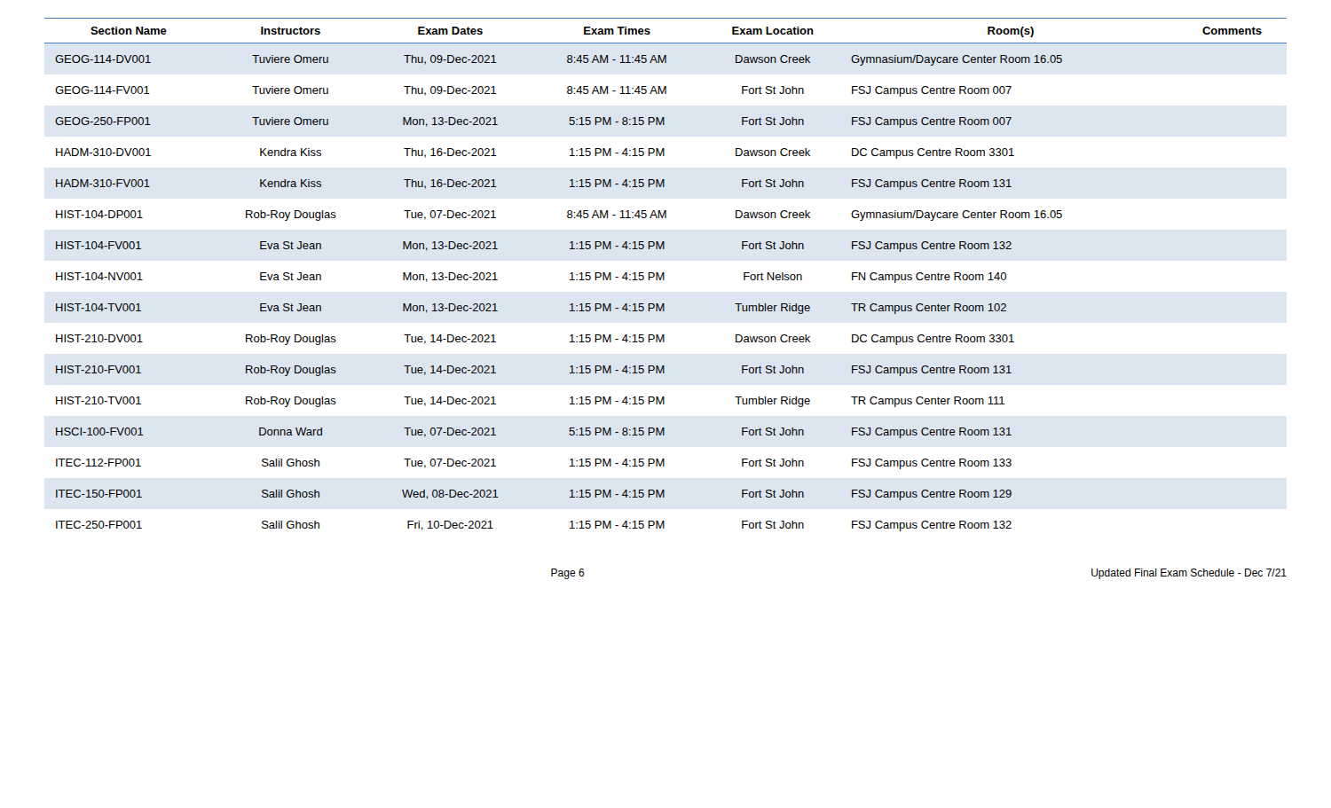| Section Name | Instructors | Exam Dates | Exam Times | Exam Location | Room(s) | Comments |
| --- | --- | --- | --- | --- | --- | --- |
| GEOG-114-DV001 | Tuviere Omeru | Thu, 09-Dec-2021 | 8:45 AM - 11:45 AM | Dawson Creek | Gymnasium/Daycare Center Room 16.05 | |
| GEOG-114-FV001 | Tuviere Omeru | Thu, 09-Dec-2021 | 8:45 AM - 11:45 AM | Fort St John | FSJ Campus Centre Room 007 | |
| GEOG-250-FP001 | Tuviere Omeru | Mon, 13-Dec-2021 | 5:15 PM - 8:15 PM | Fort St John | FSJ Campus Centre Room 007 | |
| HADM-310-DV001 | Kendra Kiss | Thu, 16-Dec-2021 | 1:15 PM - 4:15 PM | Dawson Creek | DC Campus Centre Room 3301 | |
| HADM-310-FV001 | Kendra Kiss | Thu, 16-Dec-2021 | 1:15 PM - 4:15 PM | Fort St John | FSJ Campus Centre Room 131 | |
| HIST-104-DP001 | Rob-Roy Douglas | Tue, 07-Dec-2021 | 8:45 AM - 11:45 AM | Dawson Creek | Gymnasium/Daycare Center Room 16.05 | |
| HIST-104-FV001 | Eva St Jean | Mon, 13-Dec-2021 | 1:15 PM - 4:15 PM | Fort St John | FSJ Campus Centre Room 132 | |
| HIST-104-NV001 | Eva St Jean | Mon, 13-Dec-2021 | 1:15 PM - 4:15 PM | Fort Nelson | FN Campus Centre Room 140 | |
| HIST-104-TV001 | Eva St Jean | Mon, 13-Dec-2021 | 1:15 PM - 4:15 PM | Tumbler Ridge | TR Campus Center Room 102 | |
| HIST-210-DV001 | Rob-Roy Douglas | Tue, 14-Dec-2021 | 1:15 PM - 4:15 PM | Dawson Creek | DC Campus Centre Room 3301 | |
| HIST-210-FV001 | Rob-Roy Douglas | Tue, 14-Dec-2021 | 1:15 PM - 4:15 PM | Fort St John | FSJ Campus Centre Room 131 | |
| HIST-210-TV001 | Rob-Roy Douglas | Tue, 14-Dec-2021 | 1:15 PM - 4:15 PM | Tumbler Ridge | TR Campus Center Room 111 | |
| HSCI-100-FV001 | Donna Ward | Tue, 07-Dec-2021 | 5:15 PM - 8:15 PM | Fort St John | FSJ Campus Centre Room 131 | |
| ITEC-112-FP001 | Salil Ghosh | Tue, 07-Dec-2021 | 1:15 PM - 4:15 PM | Fort St John | FSJ Campus Centre Room 133 | |
| ITEC-150-FP001 | Salil Ghosh | Wed, 08-Dec-2021 | 1:15 PM - 4:15 PM | Fort St John | FSJ Campus Centre Room 129 | |
| ITEC-250-FP001 | Salil Ghosh | Fri, 10-Dec-2021 | 1:15 PM - 4:15 PM | Fort St John | FSJ Campus Centre Room 132 | |
Page 6 Updated Final Exam Schedule - Dec 7/21